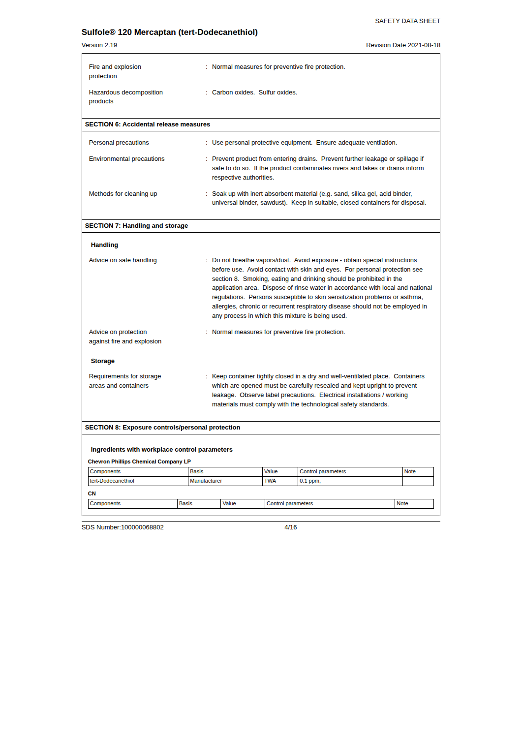SAFETY DATA SHEET
Sulfole® 120 Mercaptan (tert-Dodecanethiol)
Version 2.19 Revision Date 2021-08-18
| Fire and explosion protection | : | Normal measures for preventive fire protection. |
| Hazardous decomposition products | : | Carbon oxides. Sulfur oxides. |
SECTION 6: Accidental release measures
| Personal precautions | : | Use personal protective equipment. Ensure adequate ventilation. |
| Environmental precautions | : | Prevent product from entering drains. Prevent further leakage or spillage if safe to do so. If the product contaminates rivers and lakes or drains inform respective authorities. |
| Methods for cleaning up | : | Soak up with inert absorbent material (e.g. sand, silica gel, acid binder, universal binder, sawdust). Keep in suitable, closed containers for disposal. |
SECTION 7: Handling and storage
Handling
| Advice on safe handling | : | Do not breathe vapors/dust. Avoid exposure - obtain special instructions before use. Avoid contact with skin and eyes. For personal protection see section 8. Smoking, eating and drinking should be prohibited in the application area. Dispose of rinse water in accordance with local and national regulations. Persons susceptible to skin sensitization problems or asthma, allergies, chronic or recurrent respiratory disease should not be employed in any process in which this mixture is being used. |
| Advice on protection against fire and explosion | : | Normal measures for preventive fire protection. |
Storage
| Requirements for storage areas and containers | : | Keep container tightly closed in a dry and well-ventilated place. Containers which are opened must be carefully resealed and kept upright to prevent leakage. Observe label precautions. Electrical installations / working materials must comply with the technological safety standards. |
SECTION 8: Exposure controls/personal protection
Ingredients with workplace control parameters
Chevron Phillips Chemical Company LP
| Components | Basis | Value | Control parameters | Note |
| --- | --- | --- | --- | --- |
| tert-Dodecanethiol | Manufacturer | TWA | 0.1 ppm, | |
CN
| Components | Basis | Value | Control parameters | Note |
| --- | --- | --- | --- | --- |
SDS Number:100000068802 4/16